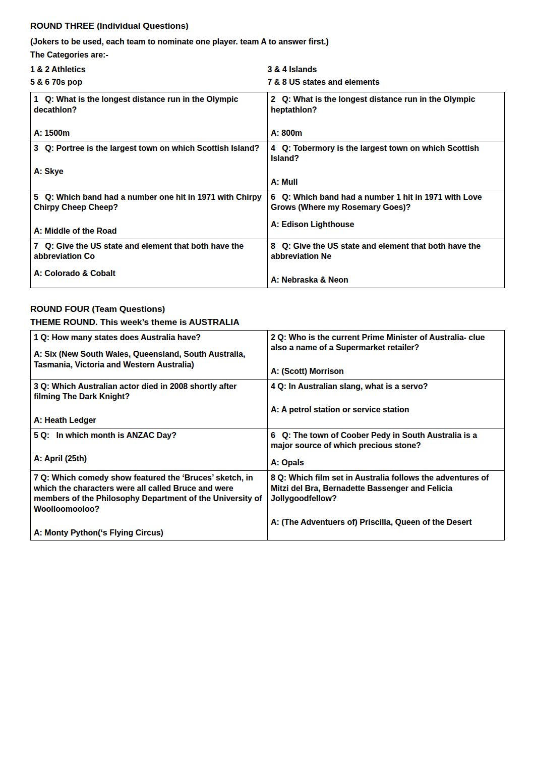ROUND THREE (Individual Questions)
(Jokers to be used, each team to nominate one player. team A to answer first.)
The Categories are:-
| 1 & 2 Athletics | 3 & 4 Islands |
| 5 & 6 70s pop | 7 & 8 US states and elements |
| 1 Q: What is the longest distance run in the Olympic decathlon? A: 1500m | 2 Q: What is the longest distance run in the Olympic heptathlon? A: 800m |
| 3 Q: Portree is the largest town on which Scottish Island? A: Skye | 4 Q: Tobermory is the largest town on which Scottish Island? A: Mull |
| 5 Q: Which band had a number one hit in 1971 with Chirpy Chirpy Cheep Cheep? A: Middle of the Road | 6 Q: Which band had a number 1 hit in 1971 with Love Grows (Where my Rosemary Goes)? A: Edison Lighthouse |
| 7 Q: Give the US state and element that both have the abbreviation Co A: Colorado & Cobalt | 8 Q: Give the US state and element that both have the abbreviation Ne A: Nebraska & Neon |
ROUND FOUR (Team Questions)
THEME ROUND. This week’s theme is AUSTRALIA
| 1 Q: How many states does Australia have? A: Six (New South Wales, Queensland, South Australia, Tasmania, Victoria and Western Australia) | 2 Q: Who is the current Prime Minister of Australia- clue also a name of a Supermarket retailer? A: (Scott) Morrison |
| 3 Q: Which Australian actor died in 2008 shortly after filming The Dark Knight? A: Heath Ledger | 4 Q: In Australian slang, what is a servo? A: A petrol station or service station |
| 5 Q: In which month is ANZAC Day? A: April (25th) | 6 Q: The town of Coober Pedy in South Australia is a major source of which precious stone? A: Opals |
| 7 Q: Which comedy show featured the ‘Bruces’ sketch, in which the characters were all called Bruce and were members of the Philosophy Department of the University of Woolloomooloo? A: Monty Python(‘s Flying Circus) | 8 Q: Which film set in Australia follows the adventures of Mitzi del Bra, Bernadette Bassenger and Felicia Jollygoodfellow? A: (The Adventuers of) Priscilla, Queen of the Desert |